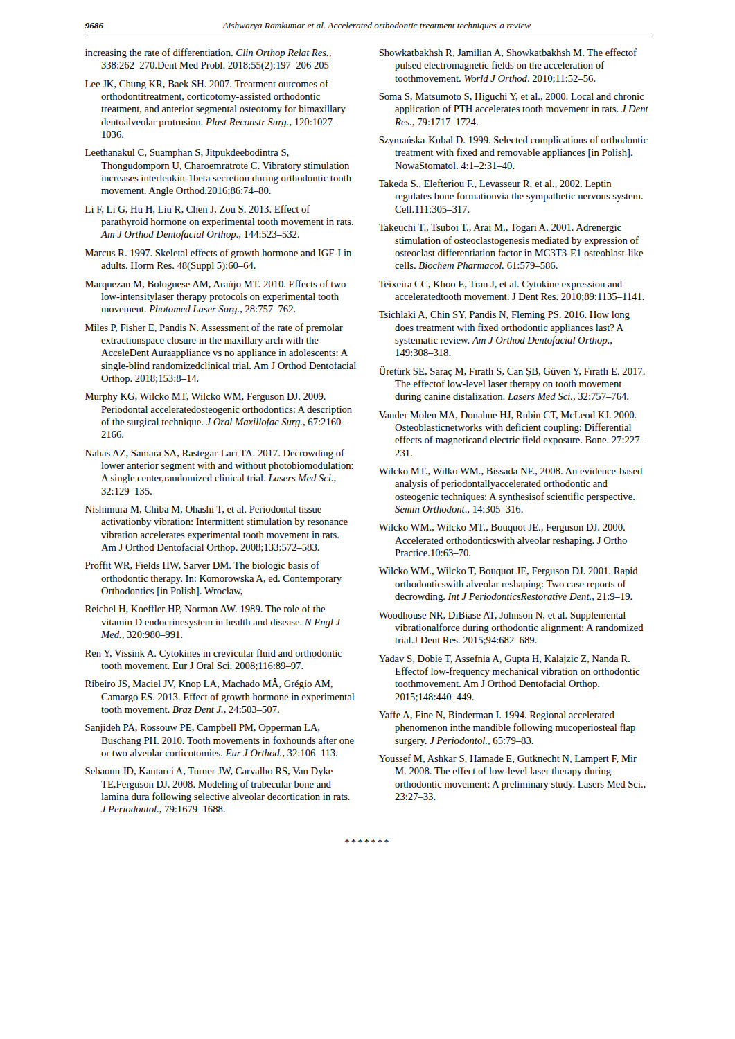9686 Aishwarya Ramkumar et al. Accelerated orthodontic treatment techniques-a review
increasing the rate of differentiation. Clin Orthop Relat Res., 338:262–270.Dent Med Probl. 2018;55(2):197–206 205
Lee JK, Chung KR, Baek SH. 2007. Treatment outcomes of orthodontitreatment, corticotomy-assisted orthodontic treatment, and anterior segmental osteotomy for bimaxillary dentoalveolar protrusion. Plast Reconstr Surg., 120:1027–1036.
Leethanakul C, Suamphan S, Jitpukdeebodintra S, Thongudomporn U, Charoemratrote C. Vibratory stimulation increases interleukin-1beta secretion during orthodontic tooth movement. Angle Orthod.2016;86:74–80.
Li F, Li G, Hu H, Liu R, Chen J, Zou S. 2013. Effect of parathyroid hormone on experimental tooth movement in rats. Am J Orthod Dentofacial Orthop., 144:523–532.
Marcus R. 1997. Skeletal effects of growth hormone and IGF-I in adults. Horm Res. 48(Suppl 5):60–64.
Marquezan M, Bolognese AM, Araújo MT. 2010. Effects of two low-intensitylaser therapy protocols on experimental tooth movement. Photomed Laser Surg., 28:757–762.
Miles P, Fisher E, Pandis N. Assessment of the rate of premolar extractionspace closure in the maxillary arch with the AcceleDent Auraappliance vs no appliance in adolescents: A single-blind randomizedclinical trial. Am J Orthod Dentofacial Orthop. 2018;153:8–14.
Murphy KG, Wilcko MT, Wilcko WM, Ferguson DJ. 2009. Periodontal acceleratedosteogenic orthodontics: A description of the surgical technique. J Oral Maxillofac Surg., 67:2160–2166.
Nahas AZ, Samara SA, Rastegar-Lari TA. 2017. Decrowding of lower anterior segment with and without photobiomodulation: A single center,randomized clinical trial. Lasers Med Sci., 32:129–135.
Nishimura M, Chiba M, Ohashi T, et al. Periodontal tissue activationby vibration: Intermittent stimulation by resonance vibration accelerates experimental tooth movement in rats. Am J Orthod Dentofacial Orthop. 2008;133:572–583.
Proffit WR, Fields HW, Sarver DM. The biologic basis of orthodontic therapy. In: Komorowska A, ed. Contemporary Orthodontics [in Polish]. Wrocław,
Reichel H, Koeffler HP, Norman AW. 1989. The role of the vitamin D endocrinesystem in health and disease. N Engl J Med., 320:980–991.
Ren Y, Vissink A. Cytokines in crevicular fluid and orthodontic tooth movement. Eur J Oral Sci. 2008;116:89–97.
Ribeiro JS, Maciel JV, Knop LA, Machado MÂ, Grégio AM, Camargo ES. 2013. Effect of growth hormone in experimental tooth movement. Braz Dent J., 24:503–507.
Sanjideh PA, Rossouw PE, Campbell PM, Opperman LA, Buschang PH. 2010. Tooth movements in foxhounds after one or two alveolar corticotomies. Eur J Orthod., 32:106–113.
Sebaoun JD, Kantarci A, Turner JW, Carvalho RS, Van Dyke TE,Ferguson DJ. 2008. Modeling of trabecular bone and lamina dura following selective alveolar decortication in rats. J Periodontol., 79:1679–1688.
Showkatbakhsh R, Jamilian A, Showkatbakhsh M. The effectof pulsed electromagnetic fields on the acceleration of toothmovement. World J Orthod. 2010;11:52–56.
Soma S, Matsumoto S, Higuchi Y, et al., 2000. Local and chronic application of PTH accelerates tooth movement in rats. J Dent Res., 79:1717–1724.
Szymańska-Kubal D. 1999. Selected complications of orthodontic treatment with fixed and removable appliances [in Polish]. NowaStomatol. 4:1–2:31–40.
Takeda S., Elefteriou F., Levasseur R. et al., 2002. Leptin regulates bone formationvia the sympathetic nervous system. Cell.111:305–317.
Takeuchi T., Tsuboi T., Arai M., Togari A. 2001. Adrenergic stimulation of osteoclastogenesis mediated by expression of osteoclast differentiation factor in MC3T3-E1 osteoblast-like cells. Biochem Pharmacol. 61:579–586.
Teixeira CC, Khoo E, Tran J, et al. Cytokine expression and acceleratedtooth movement. J Dent Res. 2010;89:1135–1141.
Tsichlaki A, Chin SY, Pandis N, Fleming PS. 2016. How long does treatment with fixed orthodontic appliances last? A systematic review. Am J Orthod Dentofacial Orthop., 149:308–318.
Üretürk SE, Saraç M, Fıratlı S, Can ŞB, Güven Y, Fıratlı E. 2017. The effectof low-level laser therapy on tooth movement during canine distalization. Lasers Med Sci., 32:757–764.
Vander Molen MA, Donahue HJ, Rubin CT, McLeod KJ. 2000. Osteoblasticnetworks with deficient coupling: Differential effects of magneticand electric field exposure. Bone. 27:227–231.
Wilcko MT., Wilko WM., Bissada NF., 2008. An evidence-based analysis of periodontallyaccelerated orthodontic and osteogenic techniques: A synthesisof scientific perspective. Semin Orthodont., 14:305–316.
Wilcko WM., Wilcko MT., Bouquot JE., Ferguson DJ. 2000. Accelerated orthodonticswith alveolar reshaping. J Ortho Practice.10:63–70.
Wilcko WM., Wilcko T, Bouquot JE, Ferguson DJ. 2001. Rapid orthodonticswith alveolar reshaping: Two case reports of decrowding. Int J PeriodonticsRestorative Dent., 21:9–19.
Woodhouse NR, DiBiase AT, Johnson N, et al. Supplemental vibrationalforce during orthodontic alignment: A randomized trial.J Dent Res. 2015;94:682–689.
Yadav S, Dobie T, Assefnia A, Gupta H, Kalajzic Z, Nanda R. Effectof low-frequency mechanical vibration on orthodontic toothmovement. Am J Orthod Dentofacial Orthop. 2015;148:440–449.
Yaffe A, Fine N, Binderman I. 1994. Regional accelerated phenomenon inthe mandible following mucoperiosteal flap surgery. J Periodontol., 65:79–83.
Youssef M, Ashkar S, Hamade E, Gutknecht N, Lampert F, Mir M. 2008. The effect of low-level laser therapy during orthodontic movement: A preliminary study. Lasers Med Sci., 23:27–33.
*******